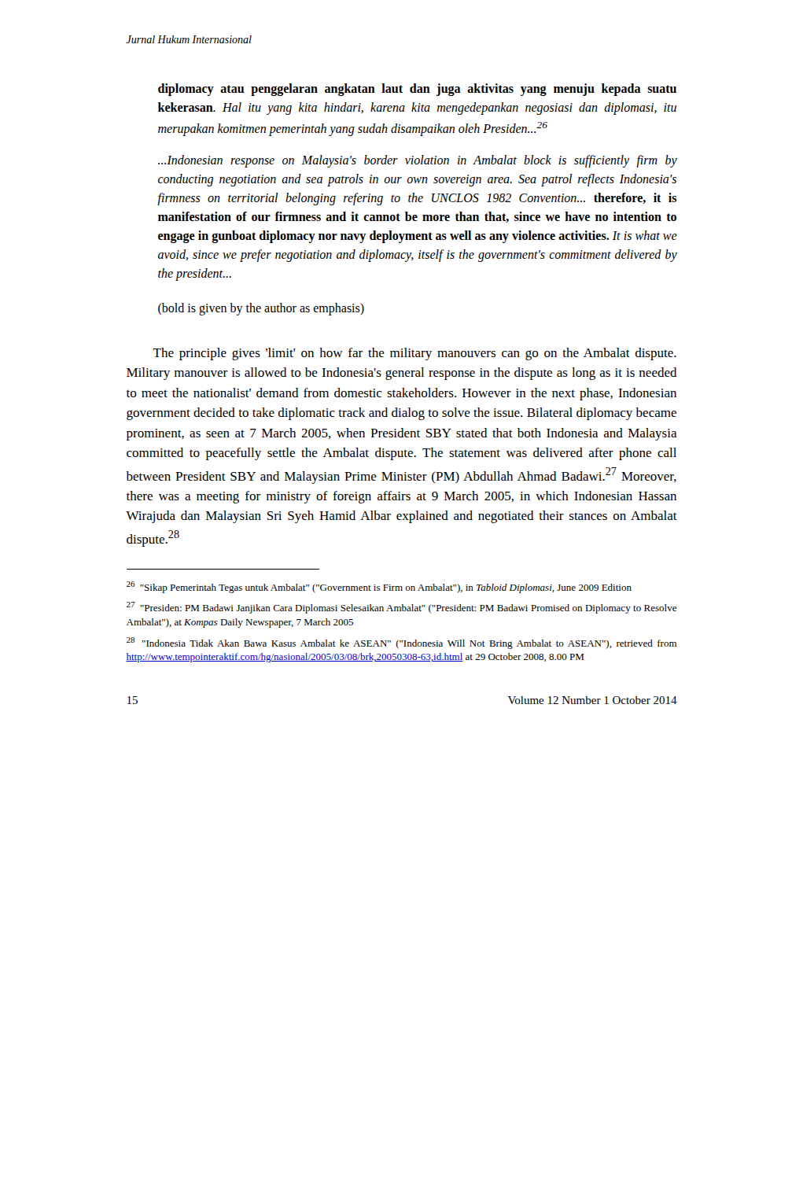Jurnal Hukum Internasional
diplomacy atau penggelaran angkatan laut dan juga aktivitas yang menuju kepada suatu kekerasan. Hal itu yang kita hindari, karena kita mengedepankan negosiasi dan diplomasi, itu merupakan komitmen pemerintah yang sudah disampaikan oleh Presiden...26
...Indonesian response on Malaysia's border violation in Ambalat block is sufficiently firm by conducting negotiation and sea patrols in our own sovereign area. Sea patrol reflects Indonesia's firmness on territorial belonging refering to the UNCLOS 1982 Convention... therefore, it is manifestation of our firmness and it cannot be more than that, since we have no intention to engage in gunboat diplomacy nor navy deployment as well as any violence activities. It is what we avoid, since we prefer negotiation and diplomacy, itself is the government's commitment delivered by the president...
(bold is given by the author as emphasis)
The principle gives 'limit' on how far the military manouvers can go on the Ambalat dispute. Military manouver is allowed to be Indonesia's general response in the dispute as long as it is needed to meet the nationalist' demand from domestic stakeholders. However in the next phase, Indonesian government decided to take diplomatic track and dialog to solve the issue. Bilateral diplomacy became prominent, as seen at 7 March 2005, when President SBY stated that both Indonesia and Malaysia committed to peacefully settle the Ambalat dispute. The statement was delivered after phone call between President SBY and Malaysian Prime Minister (PM) Abdullah Ahmad Badawi.27 Moreover, there was a meeting for ministry of foreign affairs at 9 March 2005, in which Indonesian Hassan Wirajuda dan Malaysian Sri Syeh Hamid Albar explained and negotiated their stances on Ambalat dispute.28
26 "Sikap Pemerintah Tegas untuk Ambalat" ("Government is Firm on Ambalat"), in Tabloid Diplomasi, June 2009 Edition
27 "Presiden: PM Badawi Janjikan Cara Diplomasi Selesaikan Ambalat" ("President: PM Badawi Promised on Diplomacy to Resolve Ambalat"), at Kompas Daily Newspaper, 7 March 2005
28 "Indonesia Tidak Akan Bawa Kasus Ambalat ke ASEAN" ("Indonesia Will Not Bring Ambalat to ASEAN"), retrieved from http://www.tempointeraktif.com/hg/nasional/2005/03/08/brk,20050308-63,id.html at 29 October 2008, 8.00 PM
15 Volume 12 Number 1 October 2014